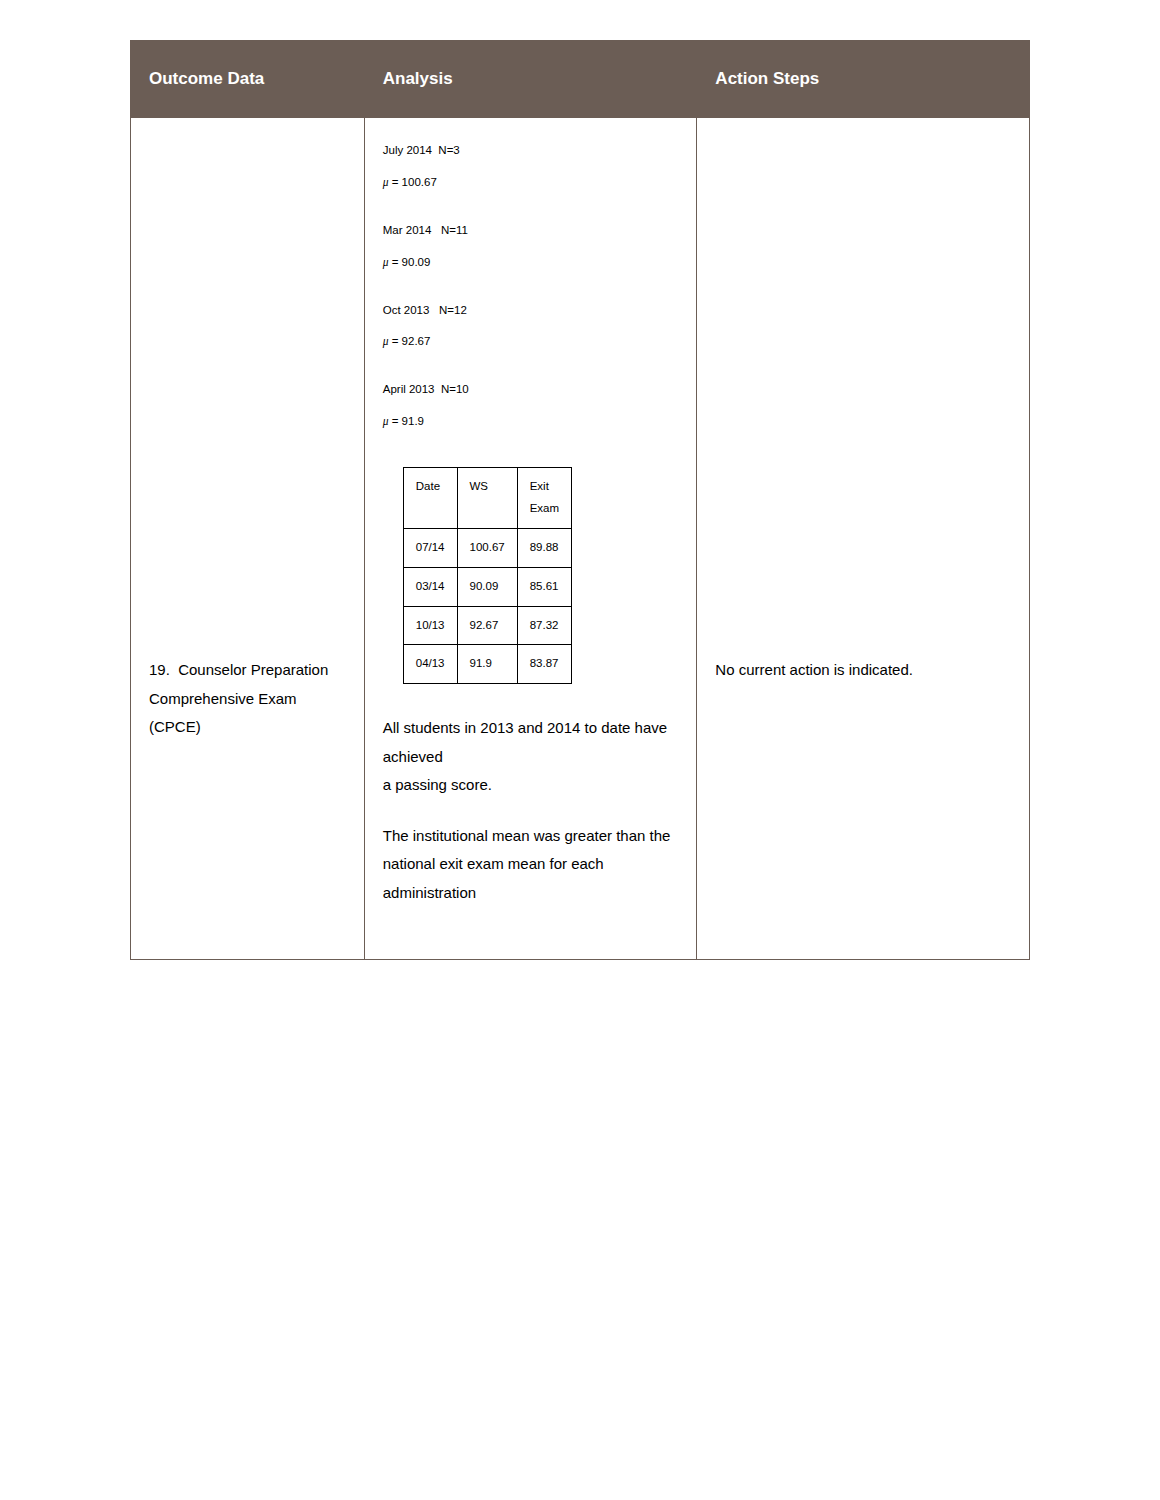| Outcome Data | Analysis | Action Steps |
| --- | --- | --- |
| 19. Counselor Preparation Comprehensive Exam (CPCE) | July 2014 N=3 μ = 100.67 Mar 2014 N=11 μ = 90.09 Oct 2013 N=12 μ = 92.67 April 2013 N=10 μ = 91.9 / Date / WS / Exit Exam / / --- / --- / --- / / 07/14 / 100.67 / 89.88 / / 03/14 / 90.09 / 85.61 / / 10/13 / 92.67 / 87.32 / / 04/13 / 91.9 / 83.87 / All students in 2013 and 2014 to date have achieved a passing score. The institutional mean was greater than the national exit exam mean for each administration | No current action is indicated. |